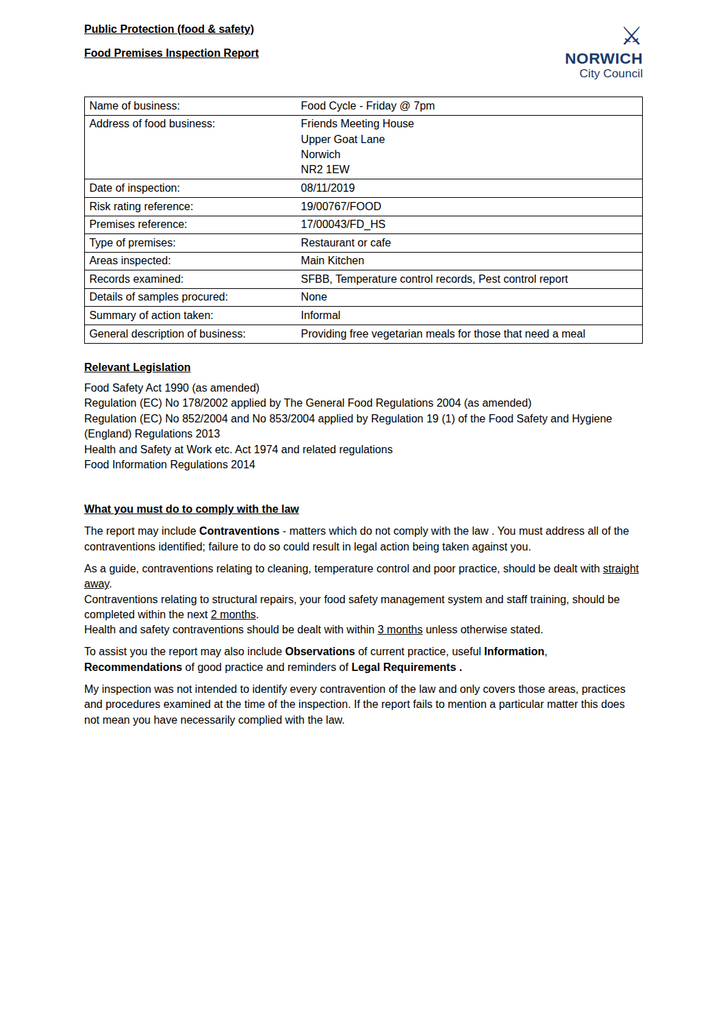Public Protection (food & safety)
Food Premises Inspection Report
⚔
NORWICH
City Council
| Name of business: | Food Cycle - Friday @ 7pm |
| Address of food business: | Friends Meeting House Upper Goat Lane Norwich NR2 1EW |
| Date of inspection: | 08/11/2019 |
| Risk rating reference: | 19/00767/FOOD |
| Premises reference: | 17/00043/FD_HS |
| Type of premises: | Restaurant or cafe |
| Areas inspected: | Main Kitchen |
| Records examined: | SFBB, Temperature control records, Pest control report |
| Details of samples procured: | None |
| Summary of action taken: | Informal |
| General description of business: | Providing free vegetarian meals for those that need a meal |
Relevant Legislation
Food Safety Act 1990 (as amended)
Regulation (EC) No 178/2002 applied by The General Food Regulations 2004 (as amended)
Regulation (EC) No 852/2004 and No 853/2004 applied by Regulation 19 (1) of the Food Safety and Hygiene (England) Regulations 2013
Health and Safety at Work etc. Act 1974 and related regulations
Food Information Regulations 2014
What you must do to comply with the law
The report may include Contraventions - matters which do not comply with the law . You must address all of the contraventions identified; failure to do so could result in legal action being taken against you.
As a guide, contraventions relating to cleaning, temperature control and poor practice, should be dealt with straight away.
Contraventions relating to structural repairs, your food safety management system and staff training, should be completed within the next 2 months.
Health and safety contraventions should be dealt with within 3 months unless otherwise stated.
To assist you the report may also include Observations of current practice, useful Information, Recommendations of good practice and reminders of Legal Requirements .
My inspection was not intended to identify every contravention of the law and only covers those areas, practices and procedures examined at the time of the inspection. If the report fails to mention a particular matter this does not mean you have necessarily complied with the law.